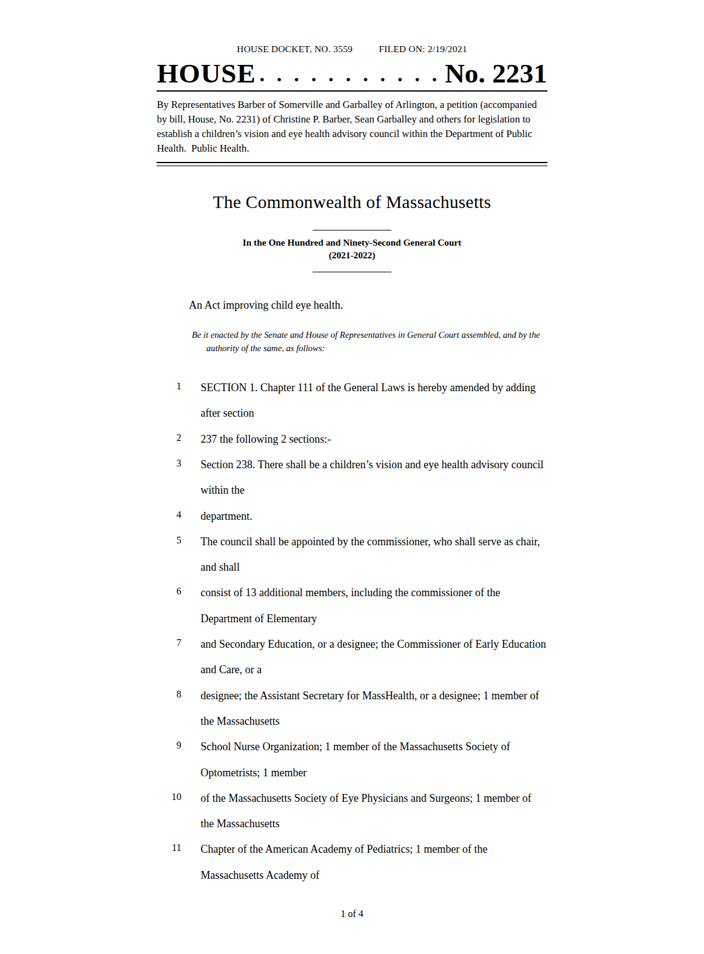HOUSE DOCKET, NO. 3559 FILED ON: 2/19/2021
HOUSE . . . . . . . . . . . . . . . No. 2231
By Representatives Barber of Somerville and Garballey of Arlington, a petition (accompanied by bill, House, No. 2231) of Christine P. Barber, Sean Garballey and others for legislation to establish a children’s vision and eye health advisory council within the Department of Public Health. Public Health.
The Commonwealth of Massachusetts
In the One Hundred and Ninety-Second General Court
(2021-2022)
An Act improving child eye health.
Be it enacted by the Senate and House of Representatives in General Court assembled, and by the authority of the same, as follows:
SECTION 1. Chapter 111 of the General Laws is hereby amended by adding after section
237 the following 2 sections:-
Section 238. There shall be a children’s vision and eye health advisory council within the
department.
The council shall be appointed by the commissioner, who shall serve as chair, and shall
consist of 13 additional members, including the commissioner of the Department of Elementary
and Secondary Education, or a designee; the Commissioner of Early Education and Care, or a
designee; the Assistant Secretary for MassHealth, or a designee; 1 member of the Massachusetts
School Nurse Organization; 1 member of the Massachusetts Society of Optometrists; 1 member
of the Massachusetts Society of Eye Physicians and Surgeons; 1 member of the Massachusetts
Chapter of the American Academy of Pediatrics; 1 member of the Massachusetts Academy of
1 of 4